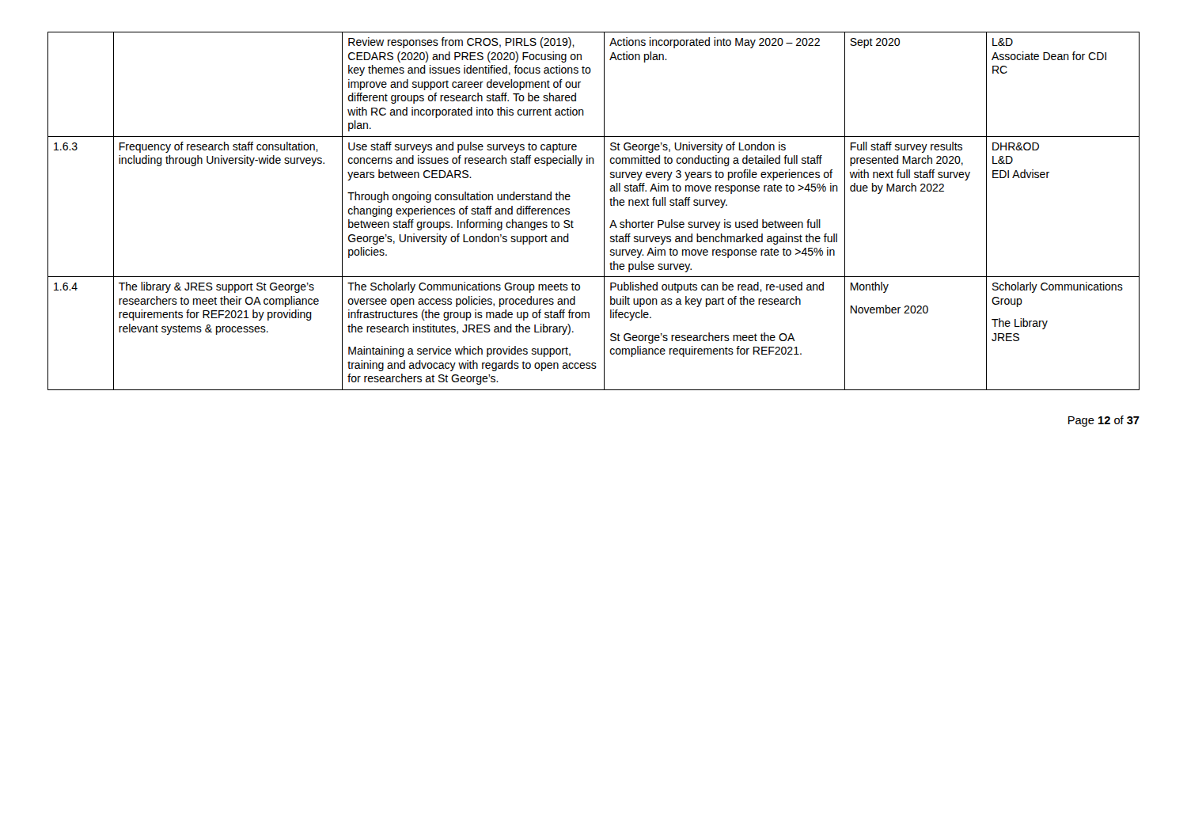| | | Review responses from CROS, PIRLS (2019), CEDARS (2020) and PRES (2020) Focusing on key themes and issues identified, focus actions to improve and support career development of our different groups of research staff. To be shared with RC and incorporated into this current action plan. | Actions incorporated into May 2020 – 2022 Action plan. | Sept 2020 | L&D Associate Dean for CDI RC |
| 1.6.3 | Frequency of research staff consultation, including through University-wide surveys. | Use staff surveys and pulse surveys to capture concerns and issues of research staff especially in years between CEDARS. Through ongoing consultation understand the changing experiences of staff and differences between staff groups. Informing changes to St George’s, University of London’s support and policies. | St George’s, University of London is committed to conducting a detailed full staff survey every 3 years to profile experiences of all staff. Aim to move response rate to >45% in the next full staff survey. A shorter Pulse survey is used between full staff surveys and benchmarked against the full survey. Aim to move response rate to >45% in the pulse survey. | Full staff survey results presented March 2020, with next full staff survey due by March 2022 | DHR&OD L&D EDI Adviser |
| 1.6.4 | The library & JRES support St George’s researchers to meet their OA compliance requirements for REF2021 by providing relevant systems & processes. | The Scholarly Communications Group meets to oversee open access policies, procedures and infrastructures (the group is made up of staff from the research institutes, JRES and the Library). Maintaining a service which provides support, training and advocacy with regards to open access for researchers at St George’s. | Published outputs can be read, re-used and built upon as a key part of the research lifecycle. St George’s researchers meet the OA compliance requirements for REF2021. | Monthly November 2020 | Scholarly Communications Group The Library JRES |
Page 12 of 37